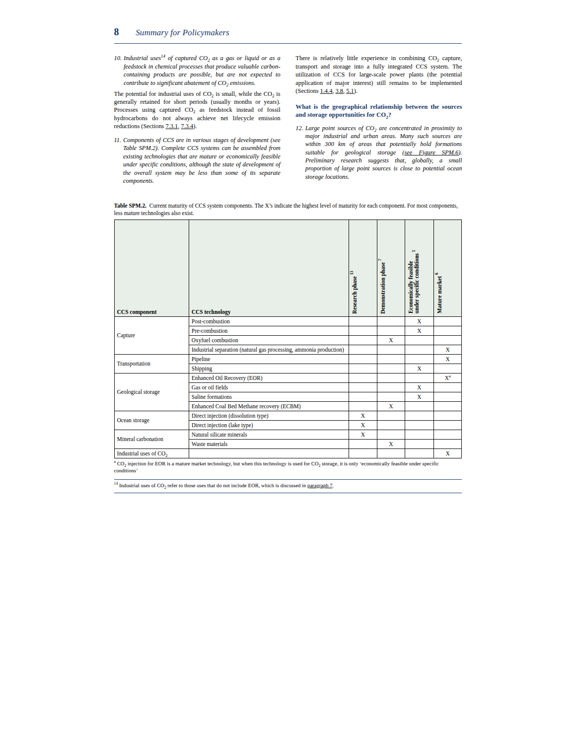8 Summary for Policymakers
10. Industrial uses14 of captured CO2 as a gas or liquid or as a feedstock in chemical processes that produce valuable carbon-containing products are possible, but are not expected to contribute to significant abatement of CO2 emissions.
The potential for industrial uses of CO2 is small, while the CO2 is generally retained for short periods (usually months or years). Processes using captured CO2 as feedstock instead of fossil hydrocarbons do not always achieve net lifecycle emission reductions (Sections 7.3.1, 7.3.4).
11. Components of CCS are in various stages of development (see Table SPM.2). Complete CCS systems can be assembled from existing technologies that are mature or economically feasible under specific conditions, although the state of development of the overall system may be less than some of its separate components.
There is relatively little experience in combining CO2 capture, transport and storage into a fully integrated CCS system. The utilization of CCS for large-scale power plants (the potential application of major interest) still remains to be implemented (Sections 1.4.4, 3.8, 5.1).
What is the geographical relationship between the sources and storage opportunities for CO2?
12. Large point sources of CO2 are concentrated in proximity to major industrial and urban areas. Many such sources are within 300 km of areas that potentially hold formations suitable for geological storage (see Figure SPM.6). Preliminary research suggests that, globally, a small proportion of large point sources is close to potential ocean storage locations.
Table SPM.2. Current maturity of CCS system components. The X’s indicate the highest level of maturity for each component. For most components, less mature technologies also exist.
| CCS component | CCS technology | Research phase 13 | Demonstration phase 7 | Economically feasible under specific conditions 5 | Mature market 6 |
| --- | --- | --- | --- | --- | --- |
| Capture | Post-combustion | | | X | |
| Pre-combustion | | | X | |
| Oxyfuel combustion | | X | | |
| Industrial separation (natural gas processing, ammonia production) | | | | X |
| Transportation | Pipeline | | | | X |
| Shipping | | | X | |
| Geological storage | Enhanced Oil Recovery (EOR) | | | | X a |
| Gas or oil fields | | | X | |
| Saline formations | | | X | |
| Enhanced Coal Bed Methane recovery (ECBM) | | X | | |
| Ocean storage | Direct injection (dissolution type) | X | | | |
| Direct injection (lake type) | X | | | |
| Mineral carbonation | Natural silicate minerals | X | | | |
| Waste materials | | X | | |
| Industrial uses of CO 2 | | | | | X |
a CO2 injection for EOR is a mature market technology, but when this technology is used for CO2 storage, it is only ‘economically feasible under specific conditions’
14 Industrial uses of CO2 refer to those uses that do not include EOR, which is discussed in paragraph 7.